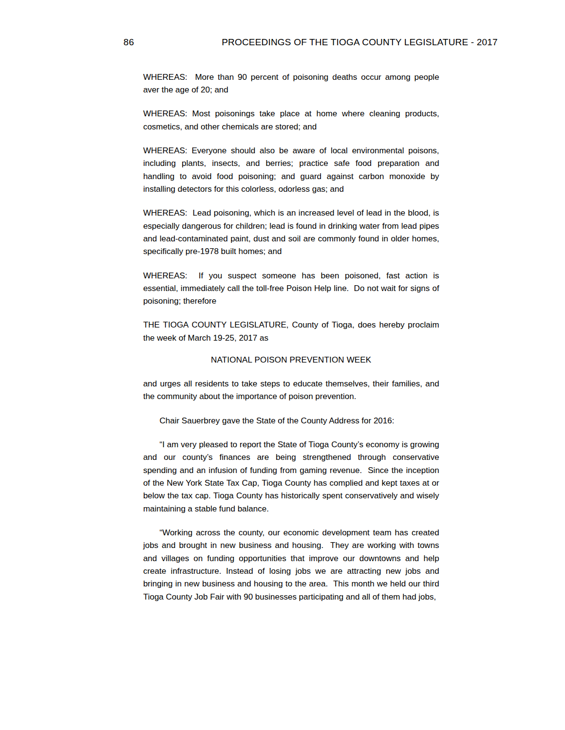86
PROCEEDINGS OF THE TIOGA COUNTY LEGISLATURE - 2017
WHEREAS: More than 90 percent of poisoning deaths occur among people aver the age of 20; and
WHEREAS: Most poisonings take place at home where cleaning products, cosmetics, and other chemicals are stored; and
WHEREAS: Everyone should also be aware of local environmental poisons, including plants, insects, and berries; practice safe food preparation and handling to avoid food poisoning; and guard against carbon monoxide by installing detectors for this colorless, odorless gas; and
WHEREAS: Lead poisoning, which is an increased level of lead in the blood, is especially dangerous for children; lead is found in drinking water from lead pipes and lead-contaminated paint, dust and soil are commonly found in older homes, specifically pre-1978 built homes; and
WHEREAS: If you suspect someone has been poisoned, fast action is essential, immediately call the toll-free Poison Help line. Do not wait for signs of poisoning; therefore
THE TIOGA COUNTY LEGISLATURE, County of Tioga, does hereby proclaim the week of March 19-25, 2017 as
NATIONAL POISON PREVENTION WEEK
and urges all residents to take steps to educate themselves, their families, and the community about the importance of poison prevention.
Chair Sauerbrey gave the State of the County Address for 2016:
“I am very pleased to report the State of Tioga County’s economy is growing and our county’s finances are being strengthened through conservative spending and an infusion of funding from gaming revenue. Since the inception of the New York State Tax Cap, Tioga County has complied and kept taxes at or below the tax cap. Tioga County has historically spent conservatively and wisely maintaining a stable fund balance.
“Working across the county, our economic development team has created jobs and brought in new business and housing. They are working with towns and villages on funding opportunities that improve our downtowns and help create infrastructure. Instead of losing jobs we are attracting new jobs and bringing in new business and housing to the area. This month we held our third Tioga County Job Fair with 90 businesses participating and all of them had jobs,